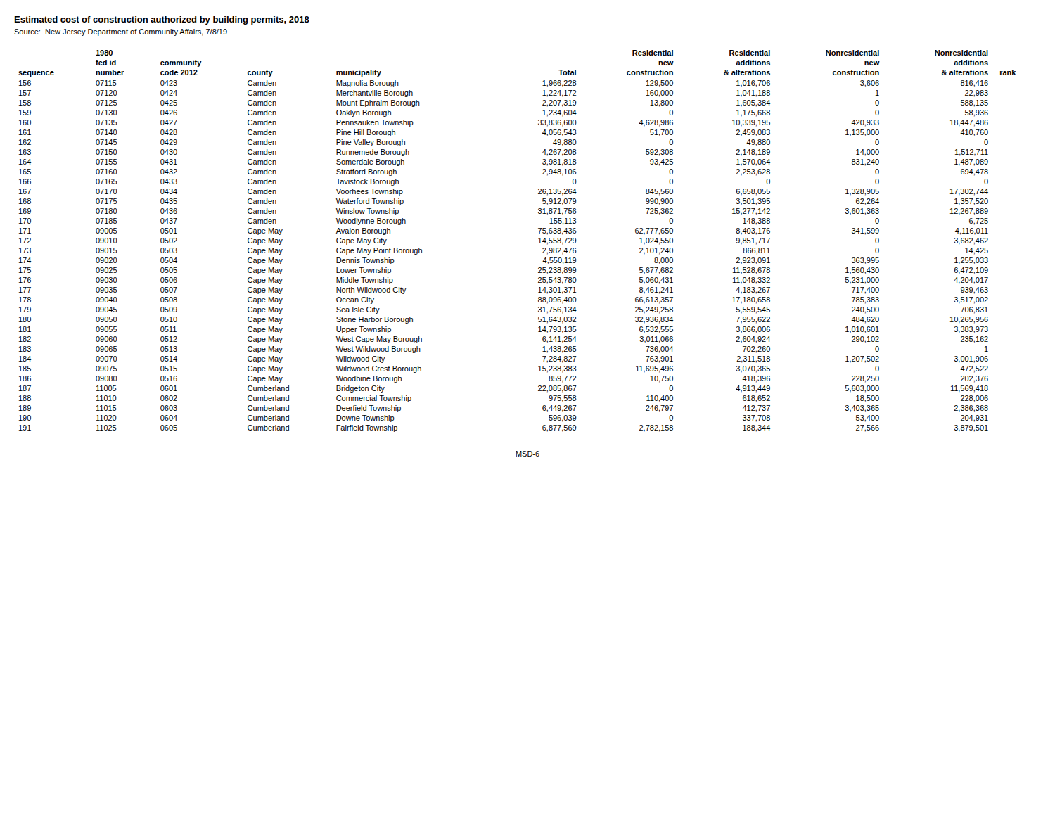Estimated cost of construction authorized by building permits, 2018
Source: New Jersey Department of Community Affairs, 7/8/19
| | 1980 | | | | | Residential | Residential | Nonresidential | Nonresidential | |
| --- | --- | --- | --- | --- | --- | --- | --- | --- | --- | --- |
| | fed id | community | | | | new | additions | new | additions | |
| sequence | number | code 2012 | county | municipality | Total | construction | & alterations | construction | & alterations | rank |
| 156 | 07115 | 0423 | Camden | Magnolia Borough | 1,966,228 | 129,500 | 1,016,706 | 3,606 | 816,416 | |
| 157 | 07120 | 0424 | Camden | Merchantville Borough | 1,224,172 | 160,000 | 1,041,188 | 1 | 22,983 | |
| 158 | 07125 | 0425 | Camden | Mount Ephraim Borough | 2,207,319 | 13,800 | 1,605,384 | 0 | 588,135 | |
| 159 | 07130 | 0426 | Camden | Oaklyn Borough | 1,234,604 | 0 | 1,175,668 | 0 | 58,936 | |
| 160 | 07135 | 0427 | Camden | Pennsauken Township | 33,836,600 | 4,628,986 | 10,339,195 | 420,933 | 18,447,486 | |
| 161 | 07140 | 0428 | Camden | Pine Hill Borough | 4,056,543 | 51,700 | 2,459,083 | 1,135,000 | 410,760 | |
| 162 | 07145 | 0429 | Camden | Pine Valley Borough | 49,880 | 0 | 49,880 | 0 | 0 | |
| 163 | 07150 | 0430 | Camden | Runnemede Borough | 4,267,208 | 592,308 | 2,148,189 | 14,000 | 1,512,711 | |
| 164 | 07155 | 0431 | Camden | Somerdale Borough | 3,981,818 | 93,425 | 1,570,064 | 831,240 | 1,487,089 | |
| 165 | 07160 | 0432 | Camden | Stratford Borough | 2,948,106 | 0 | 2,253,628 | 0 | 694,478 | |
| 166 | 07165 | 0433 | Camden | Tavistock Borough | 0 | 0 | 0 | 0 | 0 | |
| 167 | 07170 | 0434 | Camden | Voorhees Township | 26,135,264 | 845,560 | 6,658,055 | 1,328,905 | 17,302,744 | |
| 168 | 07175 | 0435 | Camden | Waterford Township | 5,912,079 | 990,900 | 3,501,395 | 62,264 | 1,357,520 | |
| 169 | 07180 | 0436 | Camden | Winslow Township | 31,871,756 | 725,362 | 15,277,142 | 3,601,363 | 12,267,889 | |
| 170 | 07185 | 0437 | Camden | Woodlynne Borough | 155,113 | 0 | 148,388 | 0 | 6,725 | |
| 171 | 09005 | 0501 | Cape May | Avalon Borough | 75,638,436 | 62,777,650 | 8,403,176 | 341,599 | 4,116,011 | |
| 172 | 09010 | 0502 | Cape May | Cape May City | 14,558,729 | 1,024,550 | 9,851,717 | 0 | 3,682,462 | |
| 173 | 09015 | 0503 | Cape May | Cape May Point Borough | 2,982,476 | 2,101,240 | 866,811 | 0 | 14,425 | |
| 174 | 09020 | 0504 | Cape May | Dennis Township | 4,550,119 | 8,000 | 2,923,091 | 363,995 | 1,255,033 | |
| 175 | 09025 | 0505 | Cape May | Lower Township | 25,238,899 | 5,677,682 | 11,528,678 | 1,560,430 | 6,472,109 | |
| 176 | 09030 | 0506 | Cape May | Middle Township | 25,543,780 | 5,060,431 | 11,048,332 | 5,231,000 | 4,204,017 | |
| 177 | 09035 | 0507 | Cape May | North Wildwood City | 14,301,371 | 8,461,241 | 4,183,267 | 717,400 | 939,463 | |
| 178 | 09040 | 0508 | Cape May | Ocean City | 88,096,400 | 66,613,357 | 17,180,658 | 785,383 | 3,517,002 | |
| 179 | 09045 | 0509 | Cape May | Sea Isle City | 31,756,134 | 25,249,258 | 5,559,545 | 240,500 | 706,831 | |
| 180 | 09050 | 0510 | Cape May | Stone Harbor Borough | 51,643,032 | 32,936,834 | 7,955,622 | 484,620 | 10,265,956 | |
| 181 | 09055 | 0511 | Cape May | Upper Township | 14,793,135 | 6,532,555 | 3,866,006 | 1,010,601 | 3,383,973 | |
| 182 | 09060 | 0512 | Cape May | West Cape May Borough | 6,141,254 | 3,011,066 | 2,604,924 | 290,102 | 235,162 | |
| 183 | 09065 | 0513 | Cape May | West Wildwood Borough | 1,438,265 | 736,004 | 702,260 | 0 | 1 | |
| 184 | 09070 | 0514 | Cape May | Wildwood City | 7,284,827 | 763,901 | 2,311,518 | 1,207,502 | 3,001,906 | |
| 185 | 09075 | 0515 | Cape May | Wildwood Crest Borough | 15,238,383 | 11,695,496 | 3,070,365 | 0 | 472,522 | |
| 186 | 09080 | 0516 | Cape May | Woodbine Borough | 859,772 | 10,750 | 418,396 | 228,250 | 202,376 | |
| 187 | 11005 | 0601 | Cumberland | Bridgeton City | 22,085,867 | 0 | 4,913,449 | 5,603,000 | 11,569,418 | |
| 188 | 11010 | 0602 | Cumberland | Commercial Township | 975,558 | 110,400 | 618,652 | 18,500 | 228,006 | |
| 189 | 11015 | 0603 | Cumberland | Deerfield Township | 6,449,267 | 246,797 | 412,737 | 3,403,365 | 2,386,368 | |
| 190 | 11020 | 0604 | Cumberland | Downe Township | 596,039 | 0 | 337,708 | 53,400 | 204,931 | |
| 191 | 11025 | 0605 | Cumberland | Fairfield Township | 6,877,569 | 2,782,158 | 188,344 | 27,566 | 3,879,501 | |
MSD-6